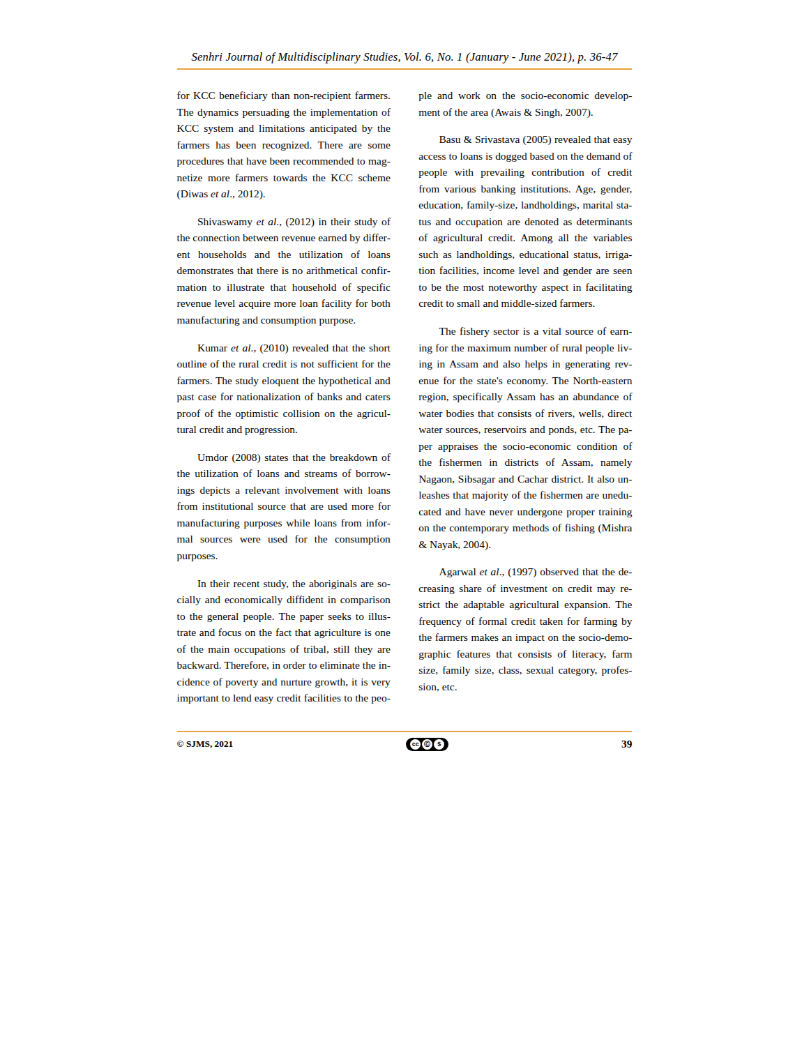Senhri Journal of Multidisciplinary Studies, Vol. 6, No. 1 (January - June 2021), p. 36-47
for KCC beneficiary than non-recipient farmers. The dynamics persuading the implementation of KCC system and limitations anticipated by the farmers has been recognized. There are some procedures that have been recommended to magnetize more farmers towards the KCC scheme (Diwas et al., 2012).
Shivaswamy et al., (2012) in their study of the connection between revenue earned by different households and the utilization of loans demonstrates that there is no arithmetical confirmation to illustrate that household of specific revenue level acquire more loan facility for both manufacturing and consumption purpose.
Kumar et al., (2010) revealed that the short outline of the rural credit is not sufficient for the farmers. The study eloquent the hypothetical and past case for nationalization of banks and caters proof of the optimistic collision on the agricultural credit and progression.
Umdor (2008) states that the breakdown of the utilization of loans and streams of borrowings depicts a relevant involvement with loans from institutional source that are used more for manufacturing purposes while loans from informal sources were used for the consumption purposes.
In their recent study, the aboriginals are socially and economically diffident in comparison to the general people. The paper seeks to illustrate and focus on the fact that agriculture is one of the main occupations of tribal, still they are backward. Therefore, in order to eliminate the incidence of poverty and nurture growth, it is very important to lend easy credit facilities to the people and work on the socio-economic development of the area (Awais & Singh, 2007).
Basu & Srivastava (2005) revealed that easy access to loans is dogged based on the demand of people with prevailing contribution of credit from various banking institutions. Age, gender, education, family-size, landholdings, marital status and occupation are denoted as determinants of agricultural credit. Among all the variables such as landholdings, educational status, irrigation facilities, income level and gender are seen to be the most noteworthy aspect in facilitating credit to small and middle-sized farmers.
The fishery sector is a vital source of earning for the maximum number of rural people living in Assam and also helps in generating revenue for the state's economy. The North-eastern region, specifically Assam has an abundance of water bodies that consists of rivers, wells, direct water sources, reservoirs and ponds, etc. The paper appraises the socio-economic condition of the fishermen in districts of Assam, namely Nagaon, Sibsagar and Cachar district. It also unleashes that majority of the fishermen are uneducated and have never undergone proper training on the contemporary methods of fishing (Mishra & Nayak, 2004).
Agarwal et al., (1997) observed that the decreasing share of investment on credit may restrict the adaptable agricultural expansion. The frequency of formal credit taken for farming by the farmers makes an impact on the socio-demographic features that consists of literacy, farm size, family size, class, sexual category, profession, etc.
© SJMS, 2021
ccⒸ$
39